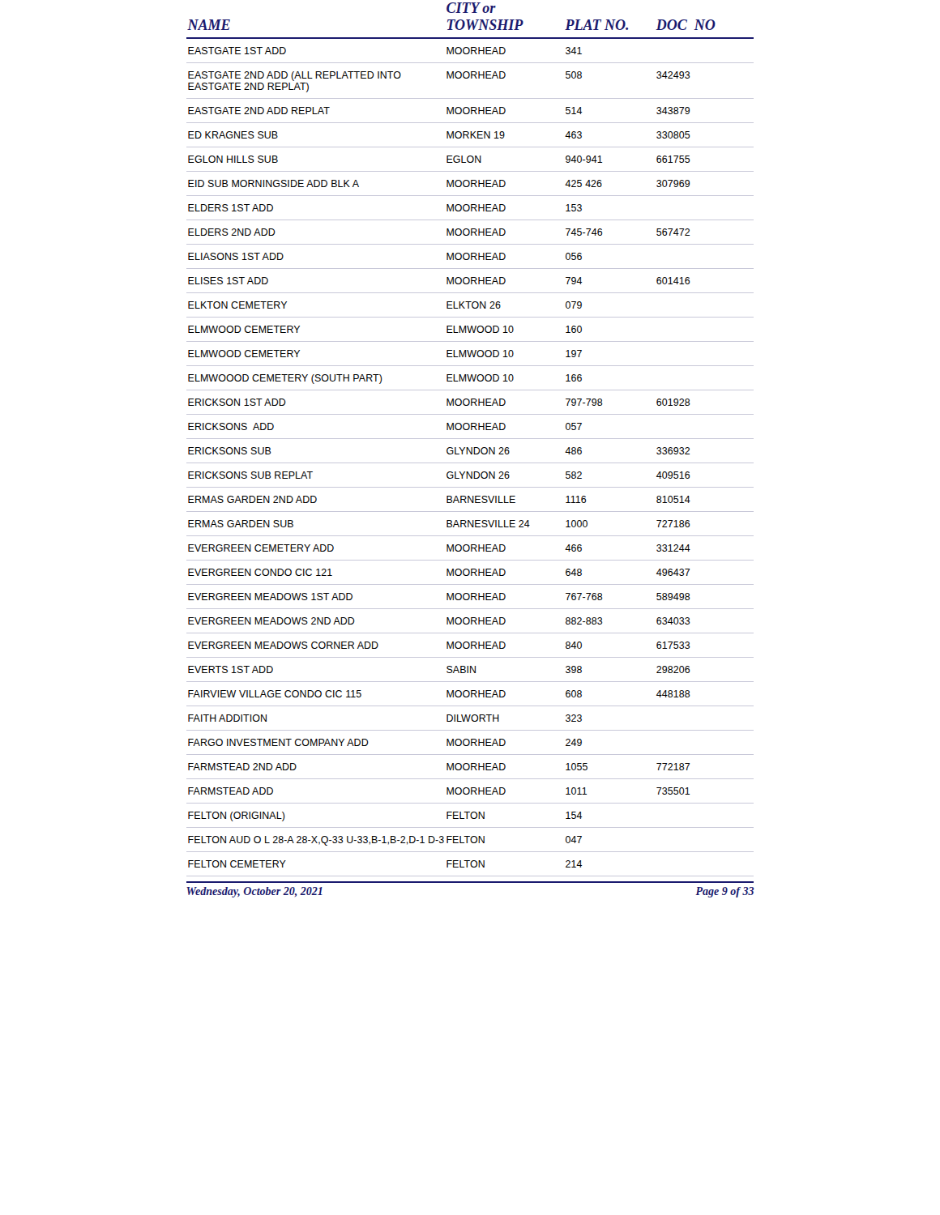| NAME | CITY or TOWNSHIP | PLAT NO. | DOC NO |
| --- | --- | --- | --- |
| EASTGATE 1ST ADD | MOORHEAD | 341 | |
| EASTGATE 2ND ADD (ALL REPLATTED INTO EASTGATE 2ND REPLAT) | MOORHEAD | 508 | 342493 |
| EASTGATE 2ND ADD REPLAT | MOORHEAD | 514 | 343879 |
| ED KRAGNES SUB | MORKEN 19 | 463 | 330805 |
| EGLON HILLS SUB | EGLON | 940-941 | 661755 |
| EID SUB MORNINGSIDE ADD BLK A | MOORHEAD | 425 426 | 307969 |
| ELDERS 1ST ADD | MOORHEAD | 153 | |
| ELDERS 2ND ADD | MOORHEAD | 745-746 | 567472 |
| ELIASONS 1ST ADD | MOORHEAD | 056 | |
| ELISES 1ST ADD | MOORHEAD | 794 | 601416 |
| ELKTON CEMETERY | ELKTON 26 | 079 | |
| ELMWOOD CEMETERY | ELMWOOD 10 | 160 | |
| ELMWOOD CEMETERY | ELMWOOD 10 | 197 | |
| ELMWOOOD CEMETERY (SOUTH PART) | ELMWOOD 10 | 166 | |
| ERICKSON 1ST ADD | MOORHEAD | 797-798 | 601928 |
| ERICKSONS ADD | MOORHEAD | 057 | |
| ERICKSONS SUB | GLYNDON 26 | 486 | 336932 |
| ERICKSONS SUB REPLAT | GLYNDON 26 | 582 | 409516 |
| ERMAS GARDEN 2ND ADD | BARNESVILLE | 1116 | 810514 |
| ERMAS GARDEN SUB | BARNESVILLE 24 | 1000 | 727186 |
| EVERGREEN CEMETERY ADD | MOORHEAD | 466 | 331244 |
| EVERGREEN CONDO CIC 121 | MOORHEAD | 648 | 496437 |
| EVERGREEN MEADOWS 1ST ADD | MOORHEAD | 767-768 | 589498 |
| EVERGREEN MEADOWS 2ND ADD | MOORHEAD | 882-883 | 634033 |
| EVERGREEN MEADOWS CORNER ADD | MOORHEAD | 840 | 617533 |
| EVERTS 1ST ADD | SABIN | 398 | 298206 |
| FAIRVIEW VILLAGE CONDO CIC 115 | MOORHEAD | 608 | 448188 |
| FAITH ADDITION | DILWORTH | 323 | |
| FARGO INVESTMENT COMPANY ADD | MOORHEAD | 249 | |
| FARMSTEAD 2ND ADD | MOORHEAD | 1055 | 772187 |
| FARMSTEAD ADD | MOORHEAD | 1011 | 735501 |
| FELTON (ORIGINAL) | FELTON | 154 | |
| FELTON AUD O L 28-A 28-X,Q-33 U-33,B-1,B-2,D-1 D-3 | FELTON | 047 | |
| FELTON CEMETERY | FELTON | 214 | |
Wednesday, October 20, 2021 Page 9 of 33